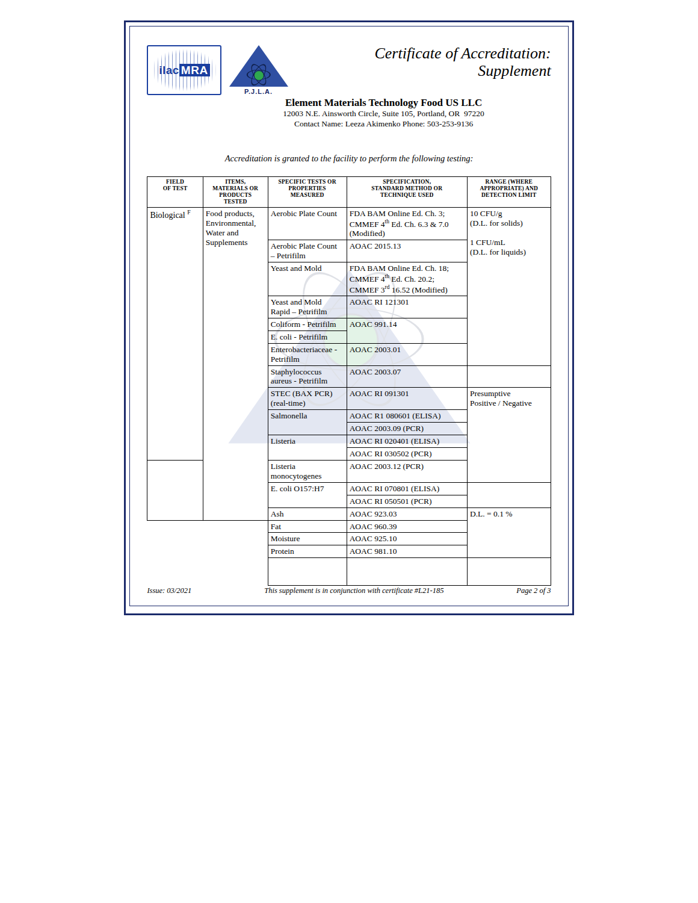ilacMRA
P.J.L.A.
Certificate of Accreditation: Supplement
Element Materials Technology Food US LLC
12003 N.E. Ainsworth Circle, Suite 105, Portland, OR 97220
Contact Name: Leeza Akimenko Phone: 503-253-9136
Accreditation is granted to the facility to perform the following testing:
| Field of Test | Items, Materials or Products Tested | Specific Tests or Properties Measured | Specification, Standard Method or Technique Used | Range (where appropriate) and Detection Limit |
| --- | --- | --- | --- | --- |
| Biological F | Food products, Environmental, Water and Supplements | Aerobic Plate Count | FDA BAM Online Ed. Ch. 3; CMMEF 4 th Ed. Ch. 6.3 & 7.0 (Modified) | 10 CFU/g (D.L. for solids) 1 CFU/mL (D.L. for liquids) |
| Aerobic Plate Count – Petrifilm | AOAC 2015.13 |
| Yeast and Mold | FDA BAM Online Ed. Ch. 18; CMMEF 4 th Ed. Ch. 20.2; CMMEF 3 rd 16.52 (Modified) |
| Yeast and Mold Rapid – Petrifilm | AOAC RI 121301 |
| Coliform - Petrifilm | AOAC 991.14 |
| E. coli - Petrifilm |
| Enterobacteriaceae - Petrifilm | AOAC 2003.01 |
| Staphylococcus aureus - Petrifilm | AOAC 2003.07 | |
| STEC (BAX PCR) (real-time) | AOAC RI 091301 | Presumptive Positive / Negative |
| Salmonella | AOAC R1 080601 (ELISA) |
| AOAC 2003.09 (PCR) |
| Listeria | AOAC RI 020401 (ELISA) |
| AOAC RI 030502 (PCR) |
| | Listeria monocytogenes | AOAC 2003.12 (PCR) |
| E. coli O157:H7 | AOAC RI 070801 (ELISA) | |
| AOAC RI 050501 (PCR) |
| Ash | AOAC 923.03 | D.L. = 0.1 % |
| | | Fat | AOAC 960.39 |
| Moisture | AOAC 925.10 |
| Protein | AOAC 981.10 |
Issue: 03/2021
This supplement is in conjunction with certificate #L21-185
Page 2 of 3